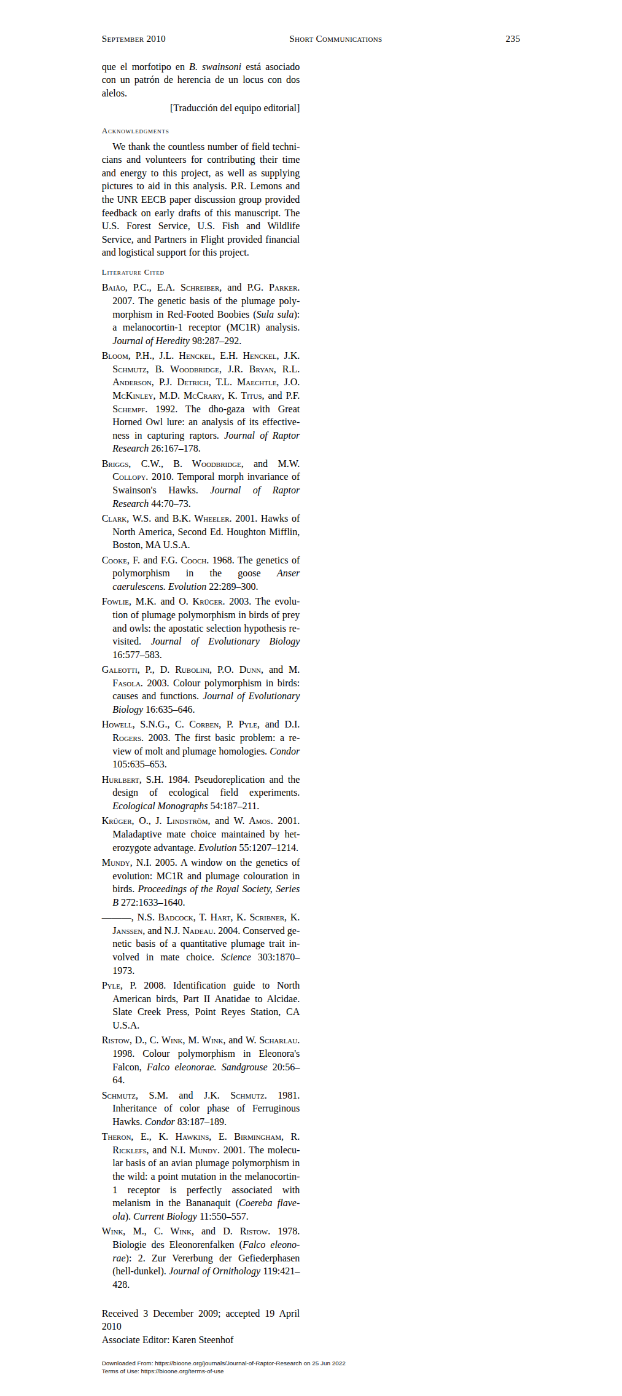September 2010 Short Communications 235
que el morfotipo en B. swainsoni está asociado con un patrón de herencia de un locus con dos alelos.
[Traducción del equipo editorial]
Acknowledgments
We thank the countless number of field technicians and volunteers for contributing their time and energy to this project, as well as supplying pictures to aid in this analysis. P.R. Lemons and the UNR EECB paper discussion group provided feedback on early drafts of this manuscript. The U.S. Forest Service, U.S. Fish and Wildlife Service, and Partners in Flight provided financial and logistical support for this project.
Literature Cited
Baião, P.C., E.A. Schreiber, and P.G. Parker. 2007. The genetic basis of the plumage polymorphism in Red-Footed Boobies (Sula sula): a melanocortin-1 receptor (MC1R) analysis. Journal of Heredity 98:287–292.
Bloom, P.H., J.L. Henckel, E.H. Henckel, J.K. Schmutz, B. Woodbridge, J.R. Bryan, R.L. Anderson, P.J. Detrich, T.L. Maechtle, J.O. McKinley, M.D. McCrary, K. Titus, and P.F. Schempf. 1992. The dho-gaza with Great Horned Owl lure: an analysis of its effectiveness in capturing raptors. Journal of Raptor Research 26:167–178.
Briggs, C.W., B. Woodbridge, and M.W. Collopy. 2010. Temporal morph invariance of Swainson's Hawks. Journal of Raptor Research 44:70–73.
Clark, W.S. and B.K. Wheeler. 2001. Hawks of North America, Second Ed. Houghton Mifflin, Boston, MA U.S.A.
Cooke, F. and F.G. Cooch. 1968. The genetics of polymorphism in the goose Anser caerulescens. Evolution 22:289–300.
Fowlie, M.K. and O. Krüger. 2003. The evolution of plumage polymorphism in birds of prey and owls: the apostatic selection hypothesis revisited. Journal of Evolutionary Biology 16:577–583.
Galeotti, P., D. Rubolini, P.O. Dunn, and M. Fasola. 2003. Colour polymorphism in birds: causes and functions. Journal of Evolutionary Biology 16:635–646.
Howell, S.N.G., C. Corben, P. Pyle, and D.I. Rogers. 2003. The first basic problem: a review of molt and plumage homologies. Condor 105:635–653.
Hurlbert, S.H. 1984. Pseudoreplication and the design of ecological field experiments. Ecological Monographs 54:187–211.
Krüger, O., J. Lindström, and W. Amos. 2001. Maladaptive mate choice maintained by heterozygote advantage. Evolution 55:1207–1214.
Mundy, N.I. 2005. A window on the genetics of evolution: MC1R and plumage colouration in birds. Proceedings of the Royal Society, Series B 272:1633–1640.
———, N.S. Badcock, T. Hart, K. Scribner, K. Janssen, and N.J. Nadeau. 2004. Conserved genetic basis of a quantitative plumage trait involved in mate choice. Science 303:1870–1973.
Pyle, P. 2008. Identification guide to North American birds, Part II Anatidae to Alcidae. Slate Creek Press, Point Reyes Station, CA U.S.A.
Ristow, D., C. Wink, M. Wink, and W. Scharlau. 1998. Colour polymorphism in Eleonora's Falcon, Falco eleonorae. Sandgrouse 20:56–64.
Schmutz, S.M. and J.K. Schmutz. 1981. Inheritance of color phase of Ferruginous Hawks. Condor 83:187–189.
Theron, E., K. Hawkins, E. Birmingham, R. Ricklefs, and N.I. Mundy. 2001. The molecular basis of an avian plumage polymorphism in the wild: a point mutation in the melanocortin-1 receptor is perfectly associated with melanism in the Bananaquit (Coereba flaveola). Current Biology 11:550–557.
Wink, M., C. Wink, and D. Ristow. 1978. Biologie des Eleonorenfalken (Falco eleonorae): 2. Zur Vererbung der Gefiederphasen (hell-dunkel). Journal of Ornithology 119:421–428.
Received 3 December 2009; accepted 19 April 2010
Associate Editor: Karen Steenhof
Downloaded From: https://bioone.org/journals/Journal-of-Raptor-Research on 25 Jun 2022
Terms of Use: https://bioone.org/terms-of-use